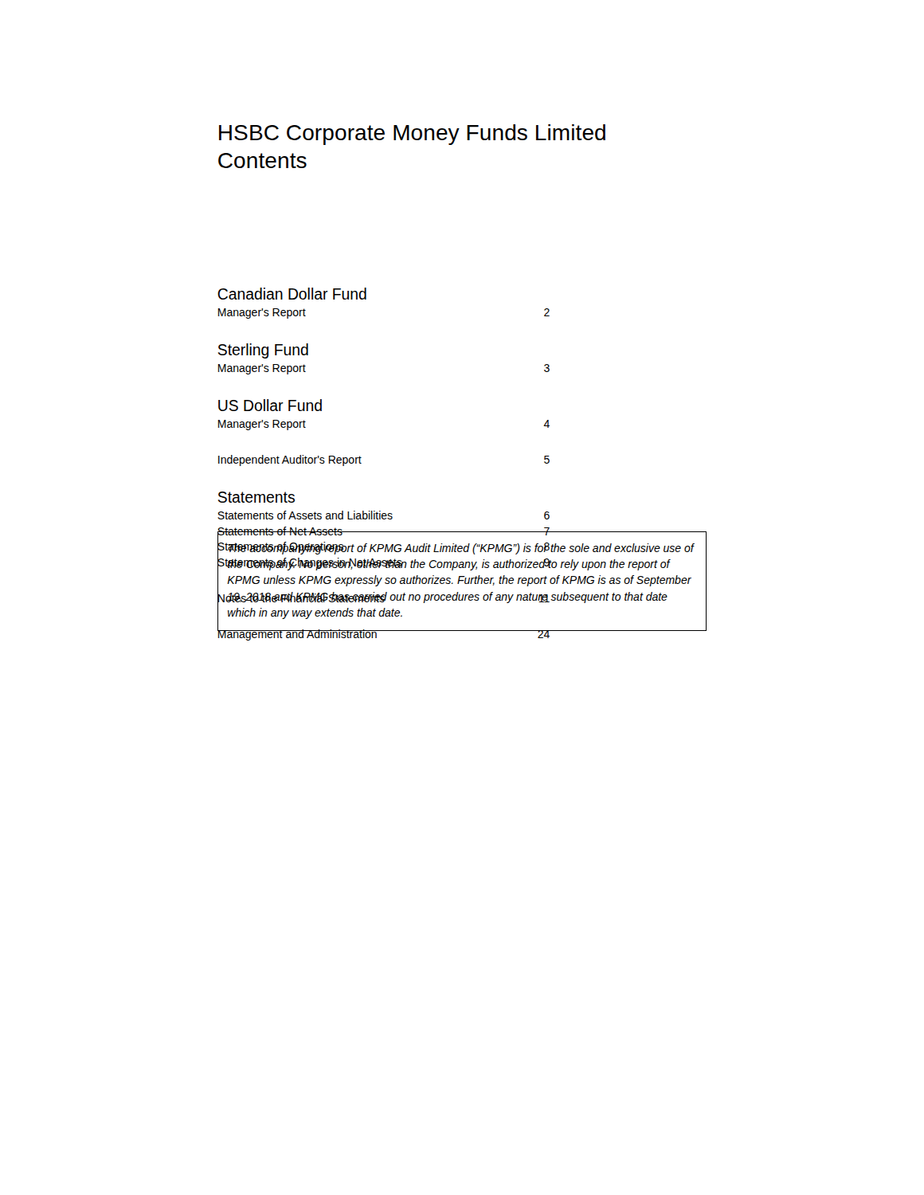HSBC Corporate Money Funds LimitedContents
Canadian Dollar Fund
| Manager's Report | 2 |
Sterling Fund
| Manager's Report | 3 |
US Dollar Fund
| Manager's Report | 4 |
| Independent Auditor's Report | 5 |
Statements
| Statements of Assets and Liabilities | 6 |
| Statements of Net Assets | 7 |
| Statements of Operations | 8 |
| Statements of Changes in Net Assets | 9 |
| Notes to the Financial Statements | 11 |
| Management and Administration | 24 |
The accompanying report of KPMG Audit Limited (“KPMG”) is for the sole and exclusive use of the Company. No person, other than the Company, is authorized to rely upon the report of KPMG unless KPMG expressly so authorizes. Further, the report of KPMG is as of September 19, 2018 and KPMG has carried out no procedures of any nature subsequent to that date which in any way extends that date.